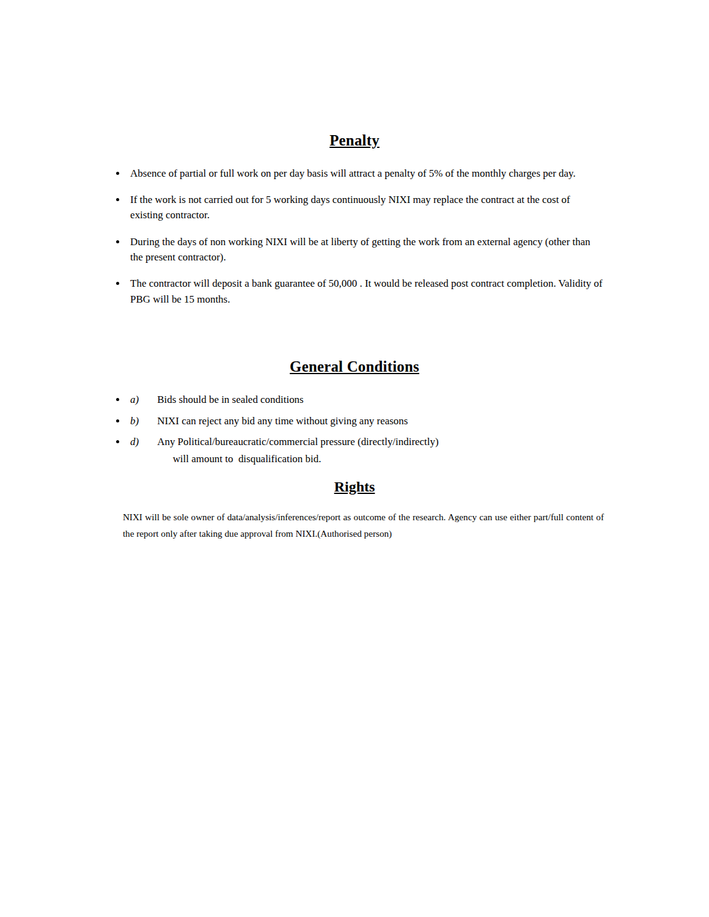Penalty
Absence of partial or full work on per day basis will attract a penalty of 5% of the monthly charges per day.
If the work is not carried out for 5 working days continuously NIXI may replace the contract at the cost of existing contractor.
During the days of non working NIXI will be at liberty of getting the work from an external agency (other than the present contractor).
The contractor will deposit a bank guarantee of 50,000 . It would be released post contract completion. Validity of PBG will be 15 months.
General Conditions
a) Bids should be in sealed conditions
b) NIXI can reject any bid any time without giving any reasons
d) Any Political/bureaucratic/commercial pressure (directly/indirectly) will amount to disqualification bid.
Rights
NIXI will be sole owner of data/analysis/inferences/report as outcome of the research. Agency can use either part/full content of the report only after taking due approval from NIXI.(Authorised person)